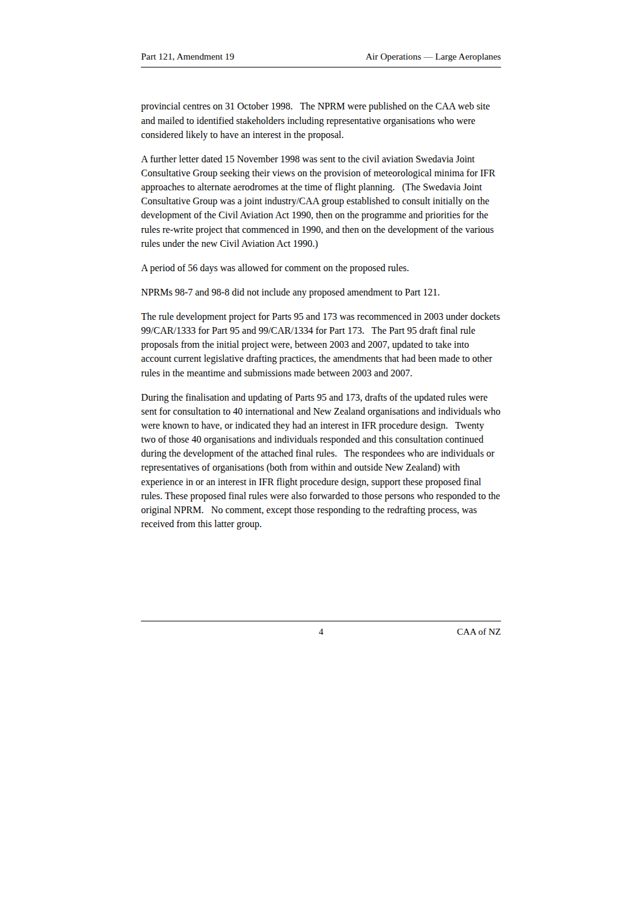Part 121, Amendment 19
Air Operations — Large Aeroplanes
provincial centres on 31 October 1998. The NPRM were published on the CAA web site and mailed to identified stakeholders including representative organisations who were considered likely to have an interest in the proposal.
A further letter dated 15 November 1998 was sent to the civil aviation Swedavia Joint Consultative Group seeking their views on the provision of meteorological minima for IFR approaches to alternate aerodromes at the time of flight planning. (The Swedavia Joint Consultative Group was a joint industry/CAA group established to consult initially on the development of the Civil Aviation Act 1990, then on the programme and priorities for the rules re-write project that commenced in 1990, and then on the development of the various rules under the new Civil Aviation Act 1990.)
A period of 56 days was allowed for comment on the proposed rules.
NPRMs 98-7 and 98-8 did not include any proposed amendment to Part 121.
The rule development project for Parts 95 and 173 was recommenced in 2003 under dockets 99/CAR/1333 for Part 95 and 99/CAR/1334 for Part 173. The Part 95 draft final rule proposals from the initial project were, between 2003 and 2007, updated to take into account current legislative drafting practices, the amendments that had been made to other rules in the meantime and submissions made between 2003 and 2007.
During the finalisation and updating of Parts 95 and 173, drafts of the updated rules were sent for consultation to 40 international and New Zealand organisations and individuals who were known to have, or indicated they had an interest in IFR procedure design. Twenty two of those 40 organisations and individuals responded and this consultation continued during the development of the attached final rules. The respondees who are individuals or representatives of organisations (both from within and outside New Zealand) with experience in or an interest in IFR flight procedure design, support these proposed final rules. These proposed final rules were also forwarded to those persons who responded to the original NPRM. No comment, except those responding to the redrafting process, was received from this latter group.
4
CAA of NZ